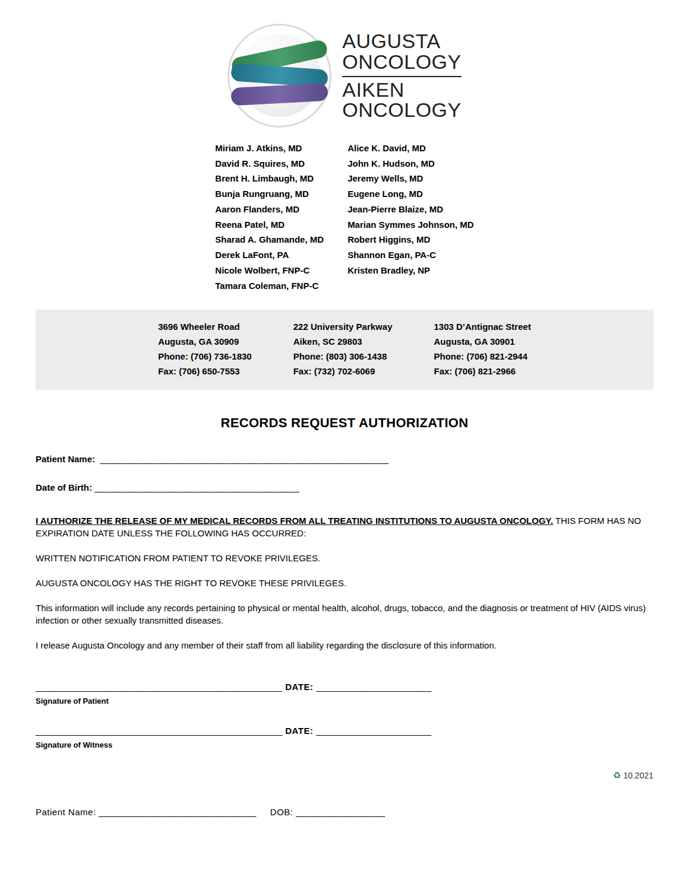AUGUSTA
ONCOLOGY
AIKEN
ONCOLOGY
Miriam J. Atkins, MD
David R. Squires, MD
Brent H. Limbaugh, MD
Bunja Rungruang, MD
Aaron Flanders, MD
Reena Patel, MD
Sharad A. Ghamande, MD
Derek LaFont, PA
Nicole Wolbert, FNP-C
Tamara Coleman, FNP-C
Alice K. David, MD
John K. Hudson, MD
Jeremy Wells, MD
Eugene Long, MD
Jean-Pierre Blaize, MD
Marian Symmes Johnson, MD
Robert Higgins, MD
Shannon Egan, PA-C
Kristen Bradley, NP
3696 Wheeler Road
Augusta, GA 30909
Phone: (706) 736-1830
Fax: (706) 650-7553
222 University Parkway
Aiken, SC 29803
Phone: (803) 306-1438
Fax: (732) 702-6069
1303 D’Antignac Street
Augusta, GA 30901
Phone: (706) 821-2944
Fax: (706) 821-2966
RECORDS REQUEST AUTHORIZATION
Patient Name: _______________________________________________________
Date of Birth: _______________________________________
I AUTHORIZE THE RELEASE OF MY MEDICAL RECORDS FROM ALL TREATING INSTITUTIONS TO AUGUSTA ONCOLOGY. THIS FORM HAS NO EXPIRATION DATE UNLESS THE FOLLOWING HAS OCCURRED:
Written notification from patient to revoke privileges.
Augusta Oncology has the right to revoke these privileges.
This information will include any records pertaining to physical or mental health, alcohol, drugs, tobacco, and the diagnosis or treatment of HIV (AIDS virus) infection or other sexually transmitted diseases.
I release Augusta Oncology and any member of their staff from all liability regarding the disclosure of this information.
_______________________________________________ DATE: ______________________
Signature of Patient
_______________________________________________ DATE: ______________________
Signature of Witness
♻10.2021
Patient Name: ______________________________ DOB: _________________